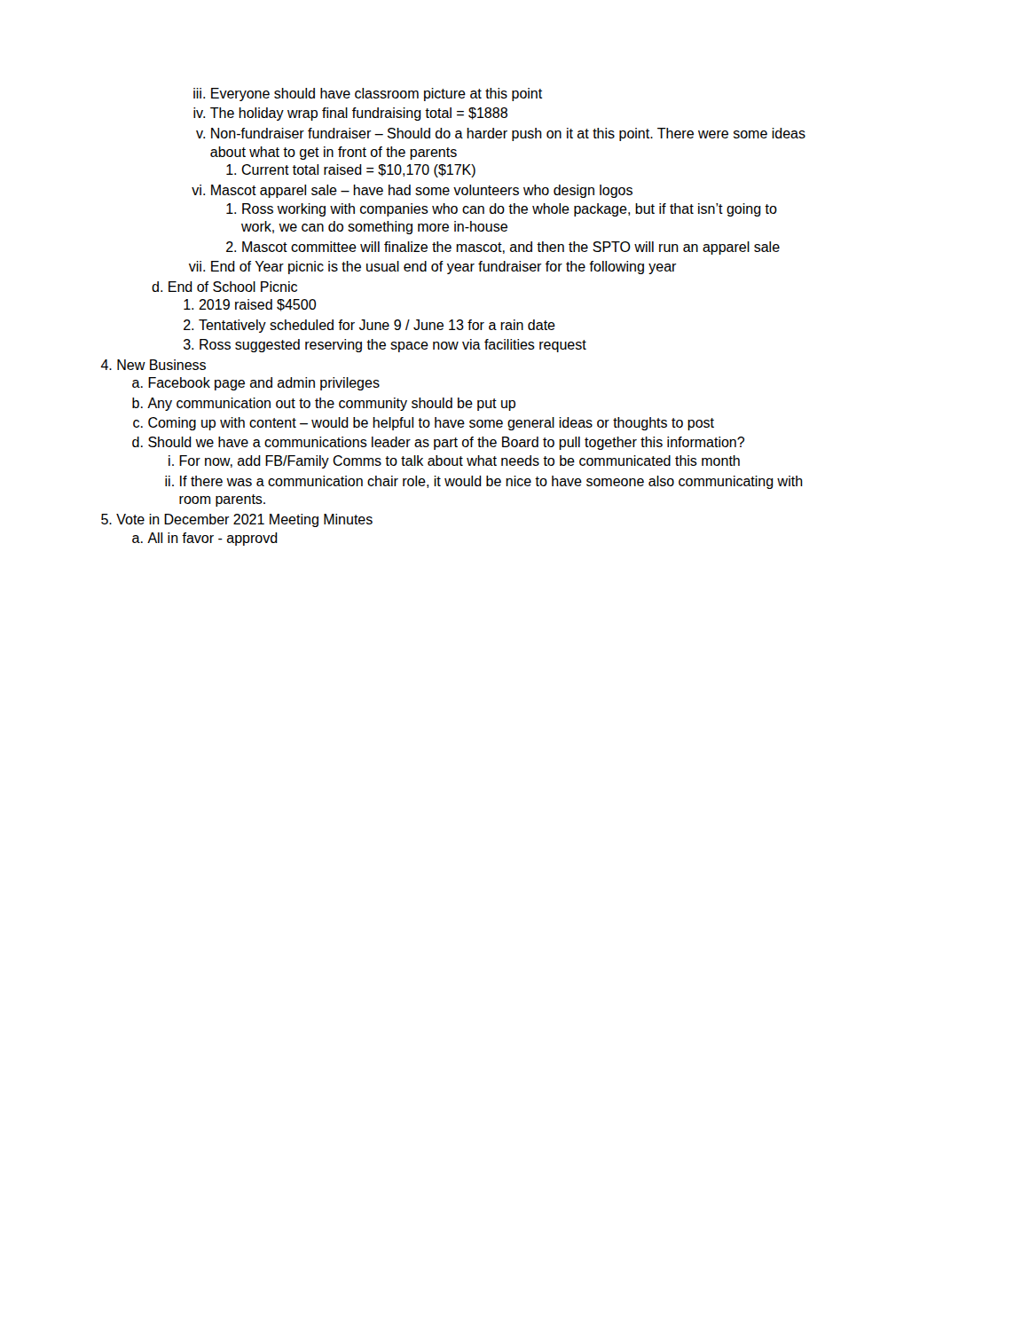Everyone should have classroom picture at this point
The holiday wrap final fundraising total = $1888
Non-fundraiser fundraiser – Should do a harder push on it at this point. There were some ideas about what to get in front of the parents
Current total raised = $10,170 ($17K)
Mascot apparel sale – have had some volunteers who design logos
Ross working with companies who can do the whole package, but if that isn’t going to work, we can do something more in-house
Mascot committee will finalize the mascot, and then the SPTO will run an apparel sale
End of Year picnic is the usual end of year fundraiser for the following year
End of School Picnic
2019 raised $4500
Tentatively scheduled for June 9 / June 13 for a rain date
Ross suggested reserving the space now via facilities request
New Business
Facebook page and admin privileges
Any communication out to the community should be put up
Coming up with content – would be helpful to have some general ideas or thoughts to post
Should we have a communications leader as part of the Board to pull together this information?
For now, add FB/Family Comms to talk about what needs to be communicated this month
If there was a communication chair role, it would be nice to have someone also communicating with room parents.
Vote in December 2021 Meeting Minutes
All in favor - approvd